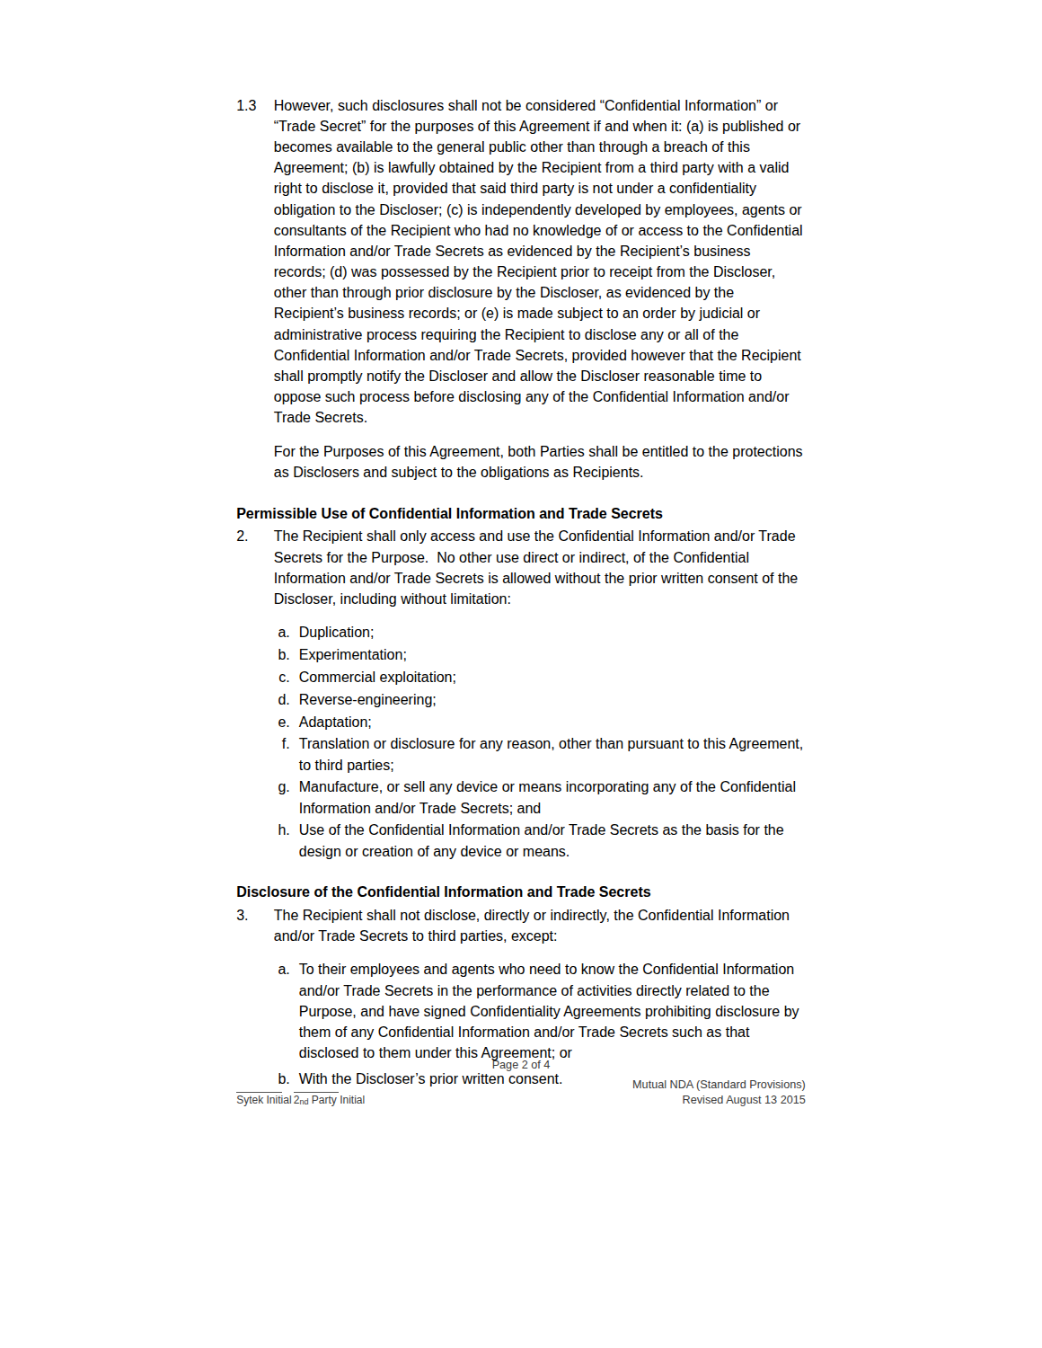1.3
However, such disclosures shall not be considered “Confidential Information” or “Trade Secret” for the purposes of this Agreement if and when it: (a) is published or becomes available to the general public other than through a breach of this Agreement; (b) is lawfully obtained by the Recipient from a third party with a valid right to disclose it, provided that said third party is not under a confidentiality obligation to the Discloser; (c) is independently developed by employees, agents or consultants of the Recipient who had no knowledge of or access to the Confidential Information and/or Trade Secrets as evidenced by the Recipient’s business records; (d) was possessed by the Recipient prior to receipt from the Discloser, other than through prior disclosure by the Discloser, as evidenced by the Recipient’s business records; or (e) is made subject to an order by judicial or administrative process requiring the Recipient to disclose any or all of the Confidential Information and/or Trade Secrets, provided however that the Recipient shall promptly notify the Discloser and allow the Discloser reasonable time to oppose such process before disclosing any of the Confidential Information and/or Trade Secrets.
For the Purposes of this Agreement, both Parties shall be entitled to the protections as Disclosers and subject to the obligations as Recipients.
Permissible Use of Confidential Information and Trade Secrets
2.
The Recipient shall only access and use the Confidential Information and/or Trade Secrets for the Purpose. No other use direct or indirect, of the Confidential Information and/or Trade Secrets is allowed without the prior written consent of the Discloser, including without limitation:
Duplication;
Experimentation;
Commercial exploitation;
Reverse-engineering;
Adaptation;
Translation or disclosure for any reason, other than pursuant to this Agreement, to third parties;
Manufacture, or sell any device or means incorporating any of the Confidential Information and/or Trade Secrets; and
Use of the Confidential Information and/or Trade Secrets as the basis for the design or creation of any device or means.
Disclosure of the Confidential Information and Trade Secrets
3.
The Recipient shall not disclose, directly or indirectly, the Confidential Information and/or Trade Secrets to third parties, except:
To their employees and agents who need to know the Confidential Information and/or Trade Secrets in the performance of activities directly related to the Purpose, and have signed Confidentiality Agreements prohibiting disclosure by them of any Confidential Information and/or Trade Secrets such as that disclosed to them under this Agreement; or
With the Discloser’s prior written consent.
Page 2 of 4
Sytek Initial 2nd Party Initial
Mutual NDA (Standard Provisions)
Revised August 13 2015